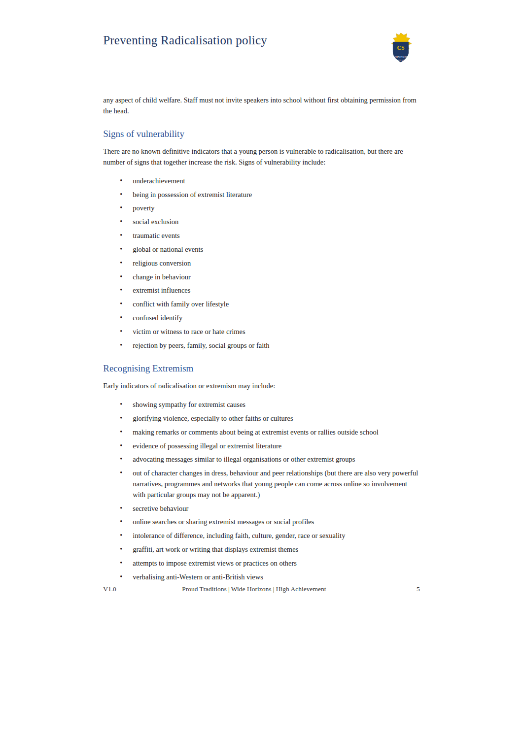Preventing Radicalisation policy
CS CHIVENOR PRIMARY SCHOOL
any aspect of child welfare. Staff must not invite speakers into school without first obtaining permission from the head.
Signs of vulnerability
There are no known definitive indicators that a young person is vulnerable to radicalisation, but there are number of signs that together increase the risk. Signs of vulnerability include:
underachievement
being in possession of extremist literature
poverty
social exclusion
traumatic events
global or national events
religious conversion
change in behaviour
extremist influences
conflict with family over lifestyle
confused identify
victim or witness to race or hate crimes
rejection by peers, family, social groups or faith
Recognising Extremism
Early indicators of radicalisation or extremism may include:
showing sympathy for extremist causes
glorifying violence, especially to other faiths or cultures
making remarks or comments about being at extremist events or rallies outside school
evidence of possessing illegal or extremist literature
advocating messages similar to illegal organisations or other extremist groups
out of character changes in dress, behaviour and peer relationships (but there are also very powerful narratives, programmes and networks that young people can come across online so involvement with particular groups may not be apparent.)
secretive behaviour
online searches or sharing extremist messages or social profiles
intolerance of difference, including faith, culture, gender, race or sexuality
graffiti, art work or writing that displays extremist themes
attempts to impose extremist views or practices on others
verbalising anti-Western or anti-British views
V1.0
Proud Traditions | Wide Horizons | High Achievement
5